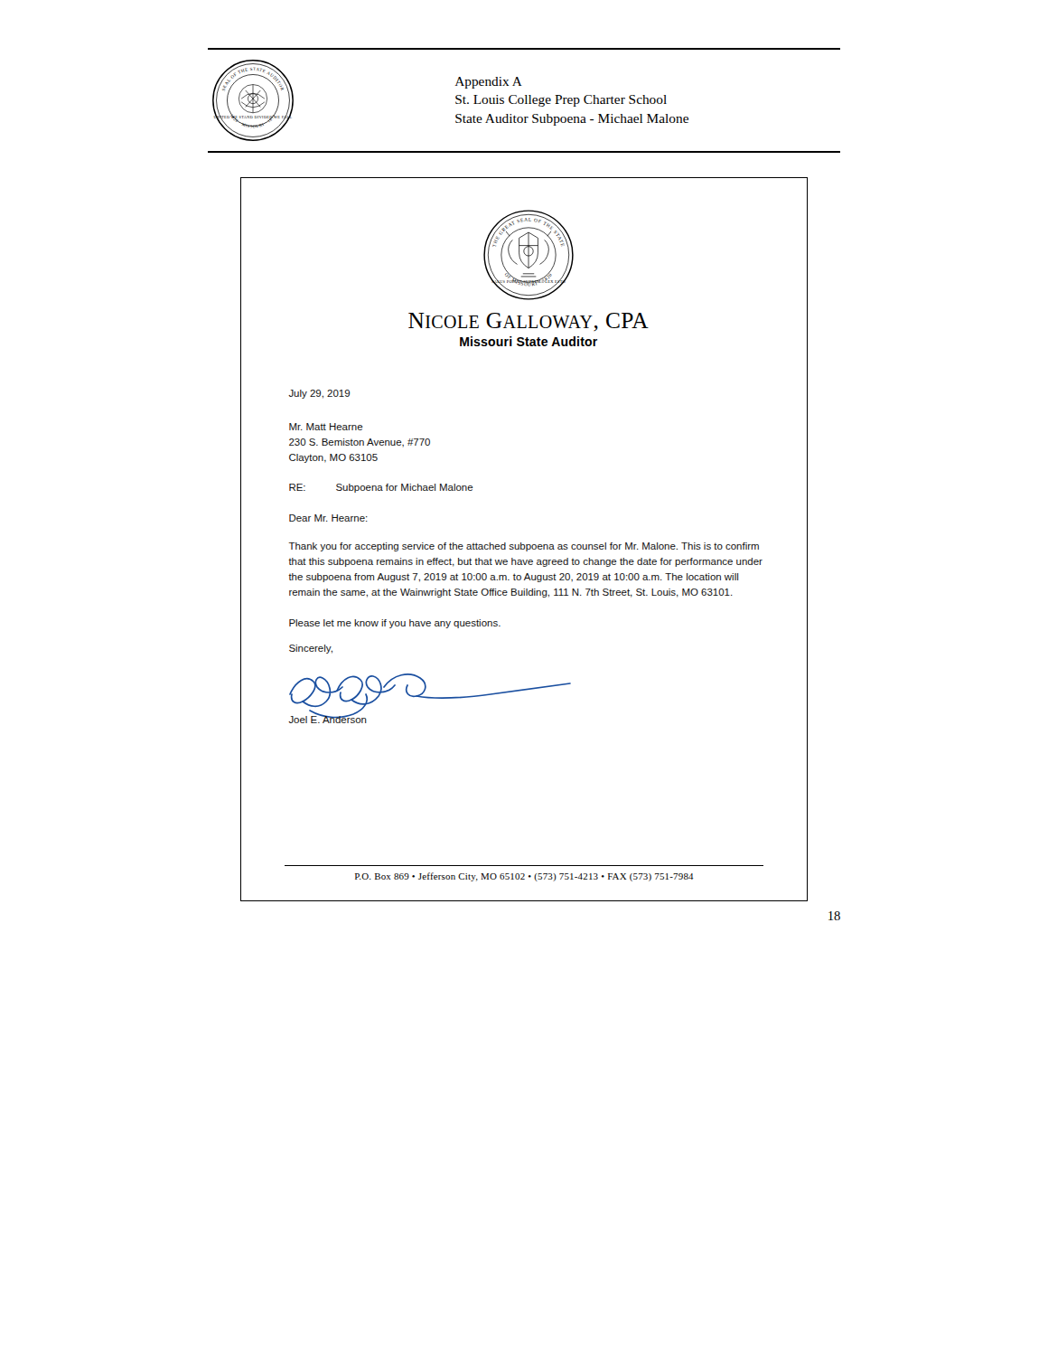SEAL OF THE STATE AUDITOR 1820 · MISSOURI · 1872 UNITED WE STAND DIVIDED WE FALL
Appendix A
St. Louis College Prep Charter School
State Auditor Subpoena - Michael Malone
THE GREAT SEAL OF THE STATE OF MISSOURI · 1820 SALUS POPULI SUPREMA LEX ESTO
NICOLE GALLOWAY, CPA
Missouri State Auditor
July 29, 2019
Mr. Matt Hearne
230 S. Bemiston Avenue, #770
Clayton, MO 63105
RE: Subpoena for Michael Malone
Dear Mr. Hearne:
Thank you for accepting service of the attached subpoena as counsel for Mr. Malone. This is to confirm that this subpoena remains in effect, but that we have agreed to change the date for performance under the subpoena from August 7, 2019 at 10:00 a.m. to August 20, 2019 at 10:00 a.m. The location will remain the same, at the Wainwright State Office Building, 111 N. 7th Street, St. Louis, MO 63101.
Please let me know if you have any questions.
Sincerely,
Joel E. Anderson
P.O. Box 869 • Jefferson City, MO 65102 • (573) 751-4213 • FAX (573) 751-7984
18